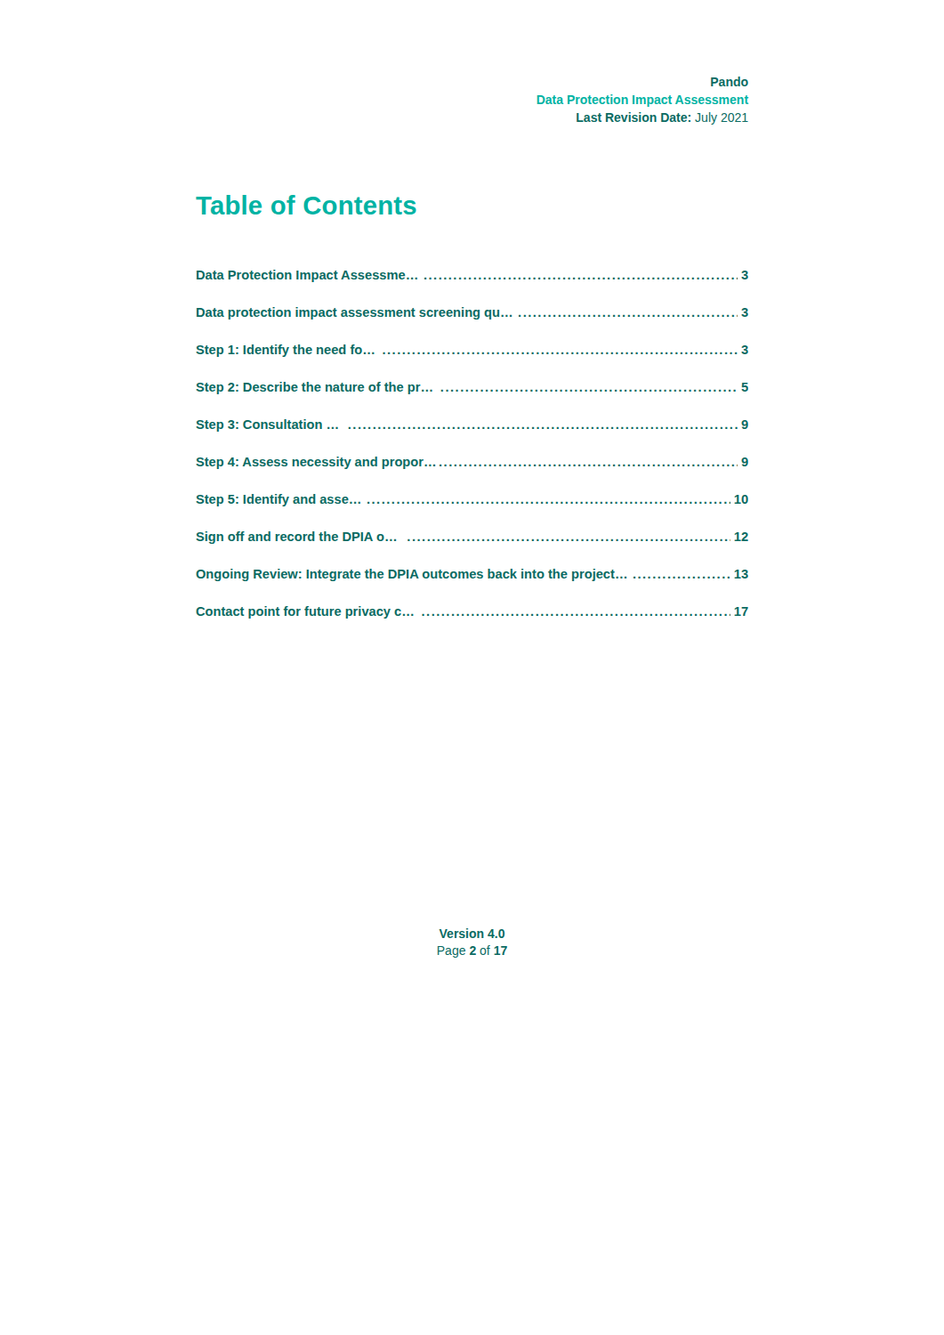Pando
Data Protection Impact Assessment
Last Revision Date: July 2021
Table of Contents
Data Protection Impact Assessment (DPIA) .......................................................................... 3
Data protection impact assessment screening questions ................................................ 3
Step 1: Identify the need for a DPIA .................................................................................... 3
Step 2: Describe the nature of the processing ..................................................................... 5
Step 3: Consultation process .............................................................................................. 9
Step 4: Assess necessity and proportionality ..................................................................... 9
Step 5: Identify and assess risks ....................................................................................... 10
Sign off and record the DPIA outcomes ........................................................................... 12
Ongoing Review: Integrate the DPIA outcomes back into the project plan .................... 13
Contact point for future privacy concerns ....................................................................... 17
Version 4.0
Page 2 of 17